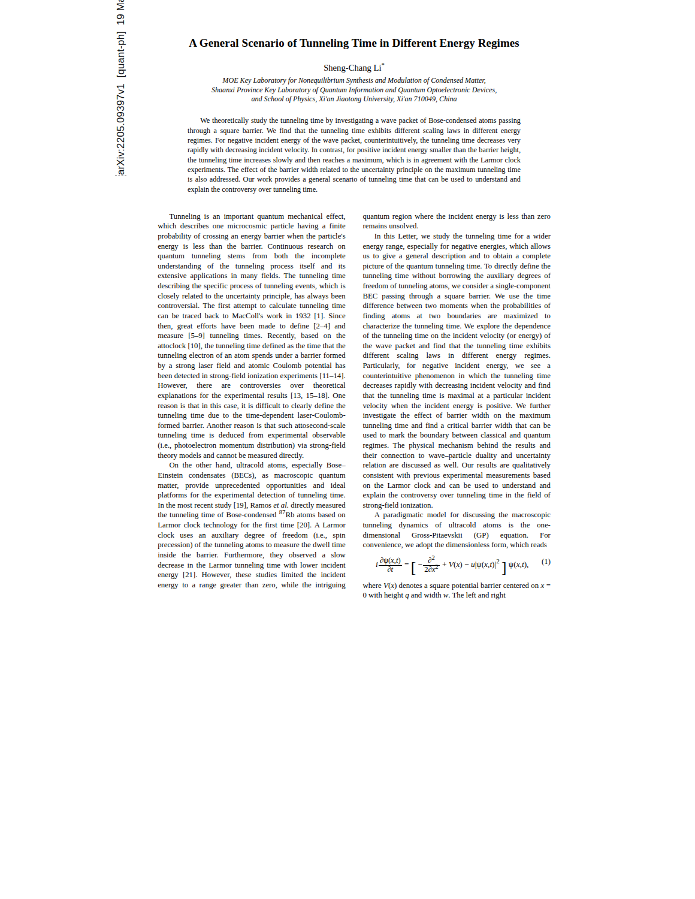arXiv:2205.09397v1 [quant-ph] 19 May 2022
A General Scenario of Tunneling Time in Different Energy Regimes
Sheng-Chang Li*
MOE Key Laboratory for Nonequilibrium Synthesis and Modulation of Condensed Matter,
Shaanxi Province Key Laboratory of Quantum Information and Quantum Optoelectronic Devices,
and School of Physics, Xi'an Jiaotong University, Xi'an 710049, China
We theoretically study the tunneling time by investigating a wave packet of Bose-condensed atoms passing through a square barrier. We find that the tunneling time exhibits different scaling laws in different energy regimes. For negative incident energy of the wave packet, counterintuitively, the tunneling time decreases very rapidly with decreasing incident velocity. In contrast, for positive incident energy smaller than the barrier height, the tunneling time increases slowly and then reaches a maximum, which is in agreement with the Larmor clock experiments. The effect of the barrier width related to the uncertainty principle on the maximum tunneling time is also addressed. Our work provides a general scenario of tunneling time that can be used to understand and explain the controversy over tunneling time.
Tunneling is an important quantum mechanical effect, which describes one microcosmic particle having a finite probability of crossing an energy barrier when the particle's energy is less than the barrier. Continuous research on quantum tunneling stems from both the incomplete understanding of the tunneling process itself and its extensive applications in many fields. The tunneling time describing the specific process of tunneling events, which is closely related to the uncertainty principle, has always been controversial. The first attempt to calculate tunneling time can be traced back to MacColl's work in 1932 [1]. Since then, great efforts have been made to define [2–4] and measure [5–9] tunneling times. Recently, based on the attoclock [10], the tunneling time defined as the time that the tunneling electron of an atom spends under a barrier formed by a strong laser field and atomic Coulomb potential has been detected in strong-field ionization experiments [11–14]. However, there are controversies over theoretical explanations for the experimental results [13, 15–18]. One reason is that in this case, it is difficult to clearly define the tunneling time due to the time-dependent laser-Coulomb-formed barrier. Another reason is that such attosecond-scale tunneling time is deduced from experimental observable (i.e., photoelectron momentum distribution) via strong-field theory models and cannot be measured directly.
On the other hand, ultracold atoms, especially Bose–Einstein condensates (BECs), as macroscopic quantum matter, provide unprecedented opportunities and ideal platforms for the experimental detection of tunneling time. In the most recent study [19], Ramos et al. directly measured the tunneling time of Bose-condensed 87Rb atoms based on Larmor clock technology for the first time [20]. A Larmor clock uses an auxiliary degree of freedom (i.e., spin precession) of the tunneling atoms to measure the dwell time inside the barrier. Furthermore, they observed a slow decrease in the Larmor tunneling time with lower incident energy [21]. However, these studies limited the incident energy to a range greater than zero, while the intriguing quantum region where the incident energy is less than zero remains unsolved.
In this Letter, we study the tunneling time for a wider energy range, especially for negative energies, which allows us to give a general description and to obtain a complete picture of the quantum tunneling time. To directly define the tunneling time without borrowing the auxiliary degrees of freedom of tunneling atoms, we consider a single-component BEC passing through a square barrier. We use the time difference between two moments when the probabilities of finding atoms at two boundaries are maximized to characterize the tunneling time. We explore the dependence of the tunneling time on the incident velocity (or energy) of the wave packet and find that the tunneling time exhibits different scaling laws in different energy regimes. Particularly, for negative incident energy, we see a counterintuitive phenomenon in which the tunneling time decreases rapidly with decreasing incident velocity and find that the tunneling time is maximal at a particular incident velocity when the incident energy is positive. We further investigate the effect of barrier width on the maximum tunneling time and find a critical barrier width that can be used to mark the boundary between classical and quantum regimes. The physical mechanism behind the results and their connection to wave–particle duality and uncertainty relation are discussed as well. Our results are qualitatively consistent with previous experimental measurements based on the Larmor clock and can be used to understand and explain the controversy over tunneling time in the field of strong-field ionization.
A paradigmatic model for discussing the macroscopic tunneling dynamics of ultracold atoms is the one-dimensional Gross-Pitaevskii (GP) equation. For convenience, we adopt the dimensionless form, which reads
(1) i∂ψ(x,t)∂t = [ −∂22∂x2 + V(x) − u|ψ(x,t)|2 ] ψ(x,t),
where V(x) denotes a square potential barrier centered on x = 0 with height q and width w. The left and right